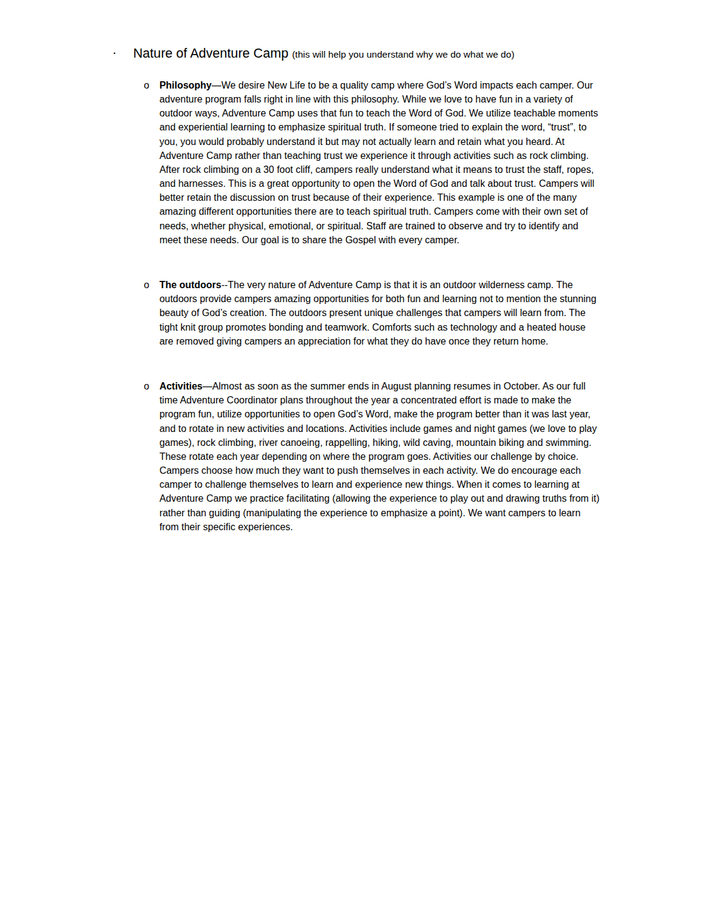Nature of Adventure Camp (this will help you understand why we do what we do)
Philosophy—We desire New Life to be a quality camp where God’s Word impacts each camper. Our adventure program falls right in line with this philosophy. While we love to have fun in a variety of outdoor ways, Adventure Camp uses that fun to teach the Word of God. We utilize teachable moments and experiential learning to emphasize spiritual truth. If someone tried to explain the word, “trust”, to you, you would probably understand it but may not actually learn and retain what you heard. At Adventure Camp rather than teaching trust we experience it through activities such as rock climbing. After rock climbing on a 30 foot cliff, campers really understand what it means to trust the staff, ropes, and harnesses. This is a great opportunity to open the Word of God and talk about trust. Campers will better retain the discussion on trust because of their experience. This example is one of the many amazing different opportunities there are to teach spiritual truth. Campers come with their own set of needs, whether physical, emotional, or spiritual. Staff are trained to observe and try to identify and meet these needs. Our goal is to share the Gospel with every camper.
The outdoors--The very nature of Adventure Camp is that it is an outdoor wilderness camp. The outdoors provide campers amazing opportunities for both fun and learning not to mention the stunning beauty of God’s creation. The outdoors present unique challenges that campers will learn from. The tight knit group promotes bonding and teamwork. Comforts such as technology and a heated house are removed giving campers an appreciation for what they do have once they return home.
Activities—Almost as soon as the summer ends in August planning resumes in October. As our full time Adventure Coordinator plans throughout the year a concentrated effort is made to make the program fun, utilize opportunities to open God’s Word, make the program better than it was last year, and to rotate in new activities and locations. Activities include games and night games (we love to play games), rock climbing, river canoeing, rappelling, hiking, wild caving, mountain biking and swimming. These rotate each year depending on where the program goes. Activities our challenge by choice. Campers choose how much they want to push themselves in each activity. We do encourage each camper to challenge themselves to learn and experience new things. When it comes to learning at Adventure Camp we practice facilitating (allowing the experience to play out and drawing truths from it) rather than guiding (manipulating the experience to emphasize a point). We want campers to learn from their specific experiences.